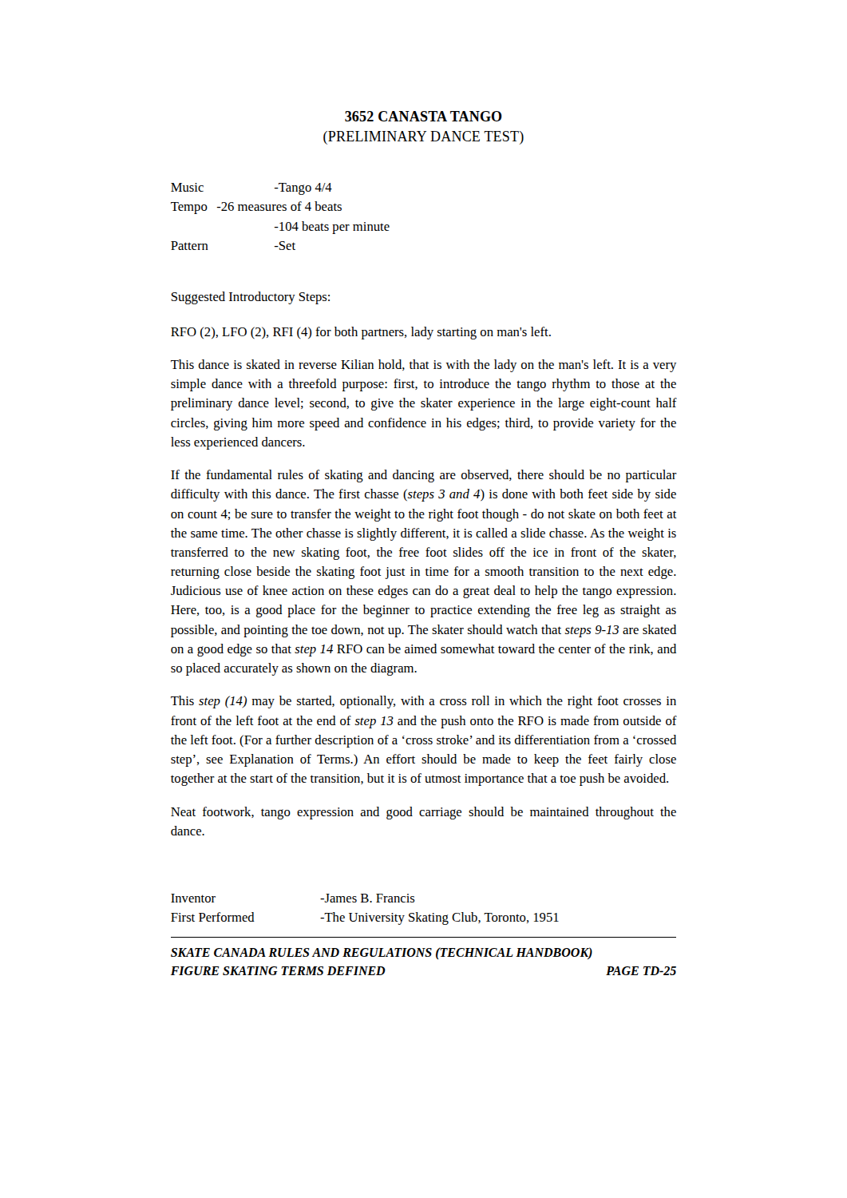3652 CANASTA TANGO (PRELIMINARY DANCE TEST)
Music
-Tango 4/4
Tempo
-26 measures of 4 beats
-104 beats per minute
Pattern
-Set
Suggested Introductory Steps:
RFO (2), LFO (2), RFI (4) for both partners, lady starting on man's left.
This dance is skated in reverse Kilian hold, that is with the lady on the man's left. It is a very simple dance with a threefold purpose: first, to introduce the tango rhythm to those at the preliminary dance level; second, to give the skater experience in the large eight-count half circles, giving him more speed and confidence in his edges; third, to provide variety for the less experienced dancers.
If the fundamental rules of skating and dancing are observed, there should be no particular difficulty with this dance. The first chasse (steps 3 and 4) is done with both feet side by side on count 4; be sure to transfer the weight to the right foot though - do not skate on both feet at the same time. The other chasse is slightly different, it is called a slide chasse. As the weight is transferred to the new skating foot, the free foot slides off the ice in front of the skater, returning close beside the skating foot just in time for a smooth transition to the next edge. Judicious use of knee action on these edges can do a great deal to help the tango expression. Here, too, is a good place for the beginner to practice extending the free leg as straight as possible, and pointing the toe down, not up. The skater should watch that steps 9-13 are skated on a good edge so that step 14 RFO can be aimed somewhat toward the center of the rink, and so placed accurately as shown on the diagram.
This step (14) may be started, optionally, with a cross roll in which the right foot crosses in front of the left foot at the end of step 13 and the push onto the RFO is made from outside of the left foot. (For a further description of a ‘cross stroke’ and its differentiation from a ‘crossed step’, see Explanation of Terms.) An effort should be made to keep the feet fairly close together at the start of the transition, but it is of utmost importance that a toe push be avoided.
Neat footwork, tango expression and good carriage should be maintained throughout the dance.
Inventor
-James B. Francis
First Performed
-The University Skating Club, Toronto, 1951
SKATE CANADA RULES AND REGULATIONS (TECHNICAL HANDBOOK)
FIGURE SKATING TERMS DEFINED PAGE TD-25